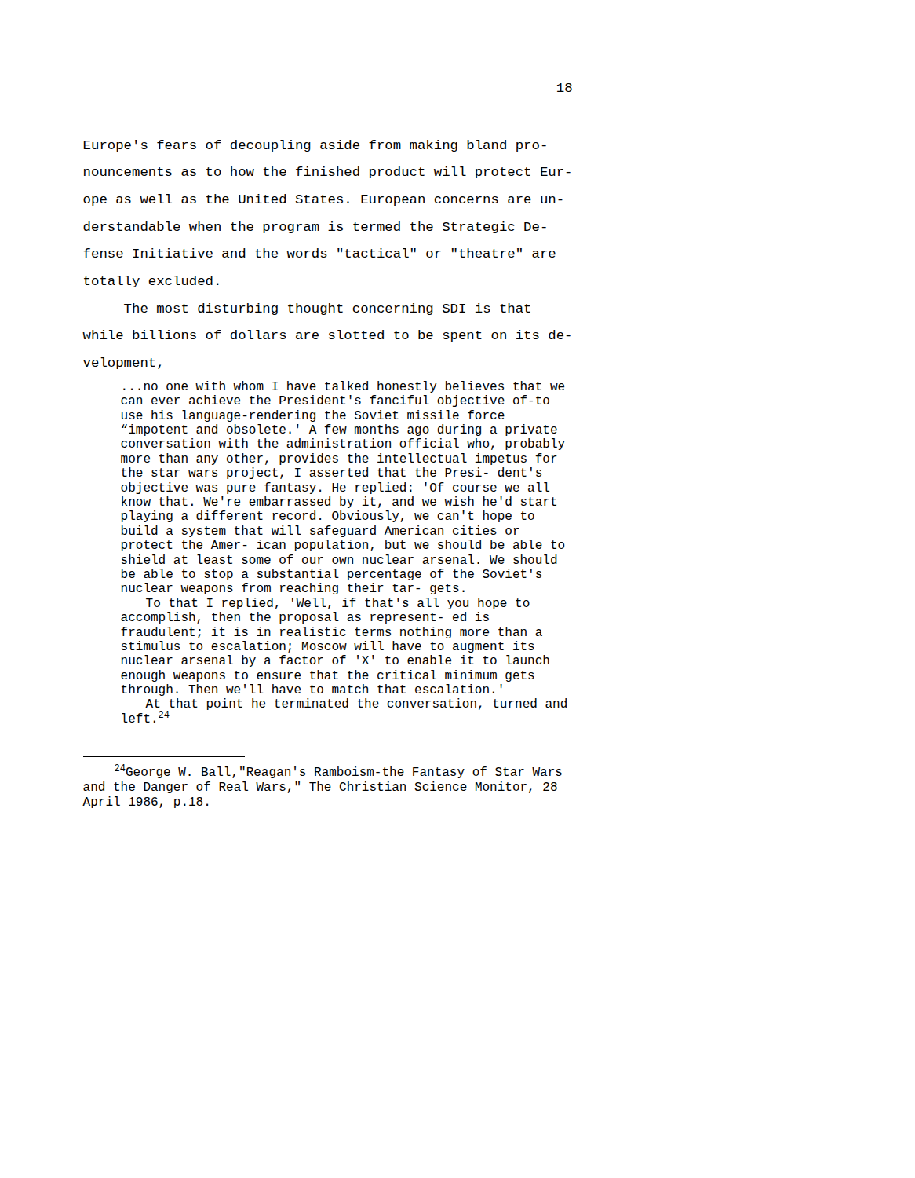18
Europe's fears of decoupling aside from making bland pro- nouncements as to how the finished product will protect Eur- ope as well as the United States. European concerns are un- derstandable when the program is termed the Strategic De- fense Initiative and the words "tactical" or "theatre" are totally excluded.
The most disturbing thought concerning SDI is that while billions of dollars are slotted to be spent on its de- velopment,
...no one with whom I have talked honestly believes that we can ever achieve the President's fanciful objective of-to use his language-rendering the Soviet missile force “impotent and obsolete.' A few months ago during a private conversation with the administration official who, probably more than any other, provides the intellectual impetus for the star wars project, I asserted that the Presi- dent's objective was pure fantasy. He replied: 'Of course we all know that. We're embarrassed by it, and we wish he'd start playing a different record. Obviously, we can't hope to build a system that will safeguard American cities or protect the Amer- ican population, but we should be able to shield at least some of our own nuclear arsenal. We should be able to stop a substantial percentage of the Soviet's nuclear weapons from reaching their tar- gets.
To that I replied, 'Well, if that's all you hope to accomplish, then the proposal as represent- ed is fraudulent; it is in realistic terms nothing more than a stimulus to escalation; Moscow will have to augment its nuclear arsenal by a factor of 'X' to enable it to launch enough weapons to ensure that the critical minimum gets through. Then we'll have to match that escalation.'
At that point he terminated the conversation, turned and left.24
24George W. Ball,"Reagan's Ramboism-the Fantasy of Star Wars and the Danger of Real Wars," The Christian Science Monitor, 28 April 1986, p.18.